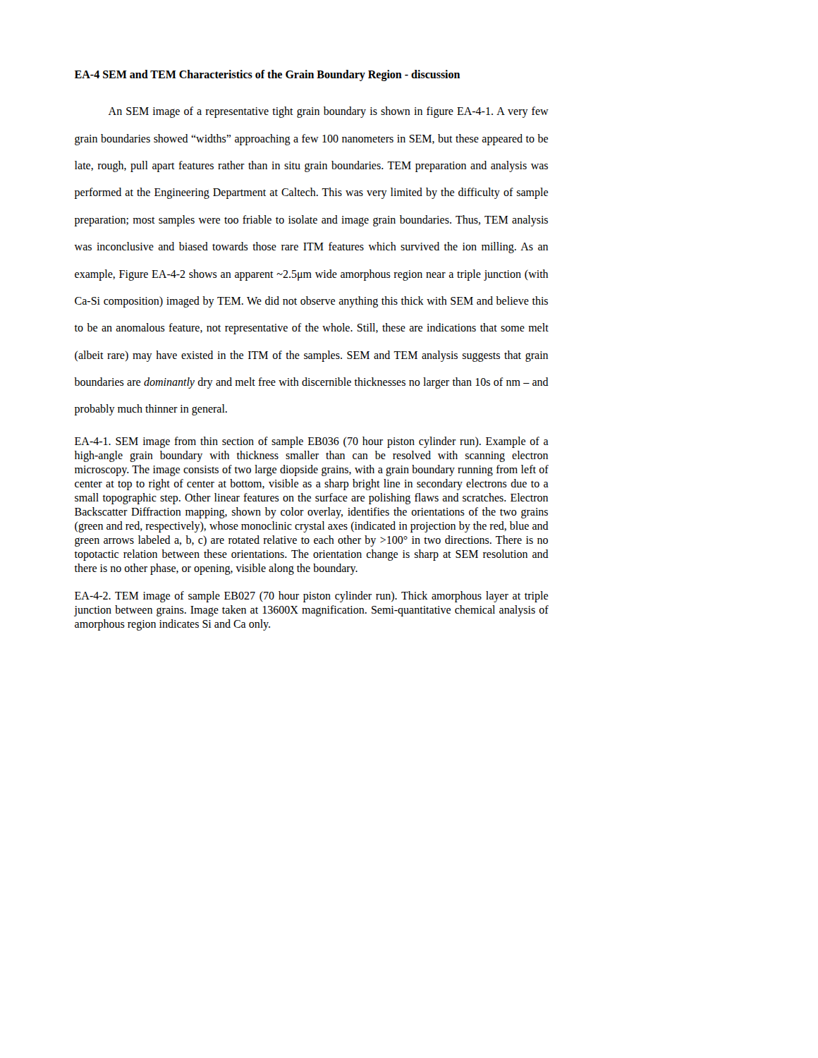EA-4 SEM and TEM Characteristics of the Grain Boundary Region - discussion
An SEM image of a representative tight grain boundary is shown in figure EA-4-1. A very few grain boundaries showed “widths” approaching a few 100 nanometers in SEM, but these appeared to be late, rough, pull apart features rather than in situ grain boundaries. TEM preparation and analysis was performed at the Engineering Department at Caltech. This was very limited by the difficulty of sample preparation; most samples were too friable to isolate and image grain boundaries. Thus, TEM analysis was inconclusive and biased towards those rare ITM features which survived the ion milling. As an example, Figure EA-4-2 shows an apparent ~2.5μm wide amorphous region near a triple junction (with Ca-Si composition) imaged by TEM. We did not observe anything this thick with SEM and believe this to be an anomalous feature, not representative of the whole. Still, these are indications that some melt (albeit rare) may have existed in the ITM of the samples. SEM and TEM analysis suggests that grain boundaries are dominantly dry and melt free with discernible thicknesses no larger than 10s of nm – and probably much thinner in general.
EA-4-1. SEM image from thin section of sample EB036 (70 hour piston cylinder run). Example of a high-angle grain boundary with thickness smaller than can be resolved with scanning electron microscopy. The image consists of two large diopside grains, with a grain boundary running from left of center at top to right of center at bottom, visible as a sharp bright line in secondary electrons due to a small topographic step. Other linear features on the surface are polishing flaws and scratches. Electron Backscatter Diffraction mapping, shown by color overlay, identifies the orientations of the two grains (green and red, respectively), whose monoclinic crystal axes (indicated in projection by the red, blue and green arrows labeled a, b, c) are rotated relative to each other by >100° in two directions. There is no topotactic relation between these orientations. The orientation change is sharp at SEM resolution and there is no other phase, or opening, visible along the boundary.
EA-4-2. TEM image of sample EB027 (70 hour piston cylinder run). Thick amorphous layer at triple junction between grains. Image taken at 13600X magnification. Semi-quantitative chemical analysis of amorphous region indicates Si and Ca only.